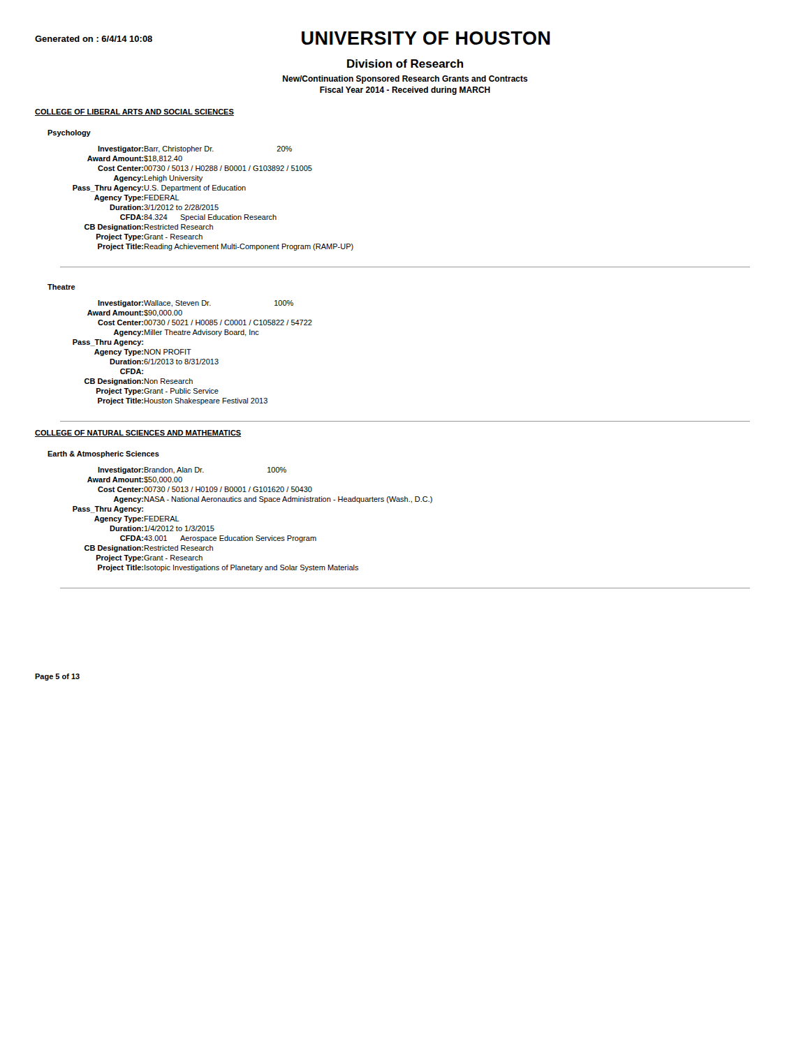Generated on : 6/4/14 10:08
UNIVERSITY OF HOUSTON
Division of Research
New/Continuation Sponsored Research Grants and Contracts
Fiscal Year 2014 - Received during MARCH
COLLEGE OF LIBERAL ARTS AND SOCIAL SCIENCES
Psychology
| Investigator: | Barr, Christopher Dr. 20% |
| Award Amount: | $18,812.40 |
| Cost Center: | 00730 / 5013 / H0288 / B0001 / G103892 / 51005 |
| Agency: | Lehigh University |
| Pass_Thru Agency: | U.S. Department of Education |
| Agency Type: | FEDERAL |
| Duration: | 3/1/2012 to 2/28/2015 |
| CFDA: | 84.324 Special Education Research |
| CB Designation: | Restricted Research |
| Project Type: | Grant - Research |
| Project Title: | Reading Achievement Multi-Component Program (RAMP-UP) |
Theatre
| Investigator: | Wallace, Steven Dr. 100% |
| Award Amount: | $90,000.00 |
| Cost Center: | 00730 / 5021 / H0085 / C0001 / C105822 / 54722 |
| Agency: | Miller Theatre Advisory Board, Inc |
| Pass_Thru Agency: | |
| Agency Type: | NON PROFIT |
| Duration: | 6/1/2013 to 8/31/2013 |
| CFDA: | |
| CB Designation: | Non Research |
| Project Type: | Grant - Public Service |
| Project Title: | Houston Shakespeare Festival 2013 |
COLLEGE OF NATURAL SCIENCES AND MATHEMATICS
Earth & Atmospheric Sciences
| Investigator: | Brandon, Alan Dr. 100% |
| Award Amount: | $50,000.00 |
| Cost Center: | 00730 / 5013 / H0109 / B0001 / G101620 / 50430 |
| Agency: | NASA - National Aeronautics and Space Administration - Headquarters (Wash., D.C.) |
| Pass_Thru Agency: | |
| Agency Type: | FEDERAL |
| Duration: | 1/4/2012 to 1/3/2015 |
| CFDA: | 43.001 Aerospace Education Services Program |
| CB Designation: | Restricted Research |
| Project Type: | Grant - Research |
| Project Title: | Isotopic Investigations of Planetary and Solar System Materials |
Page 5 of 13